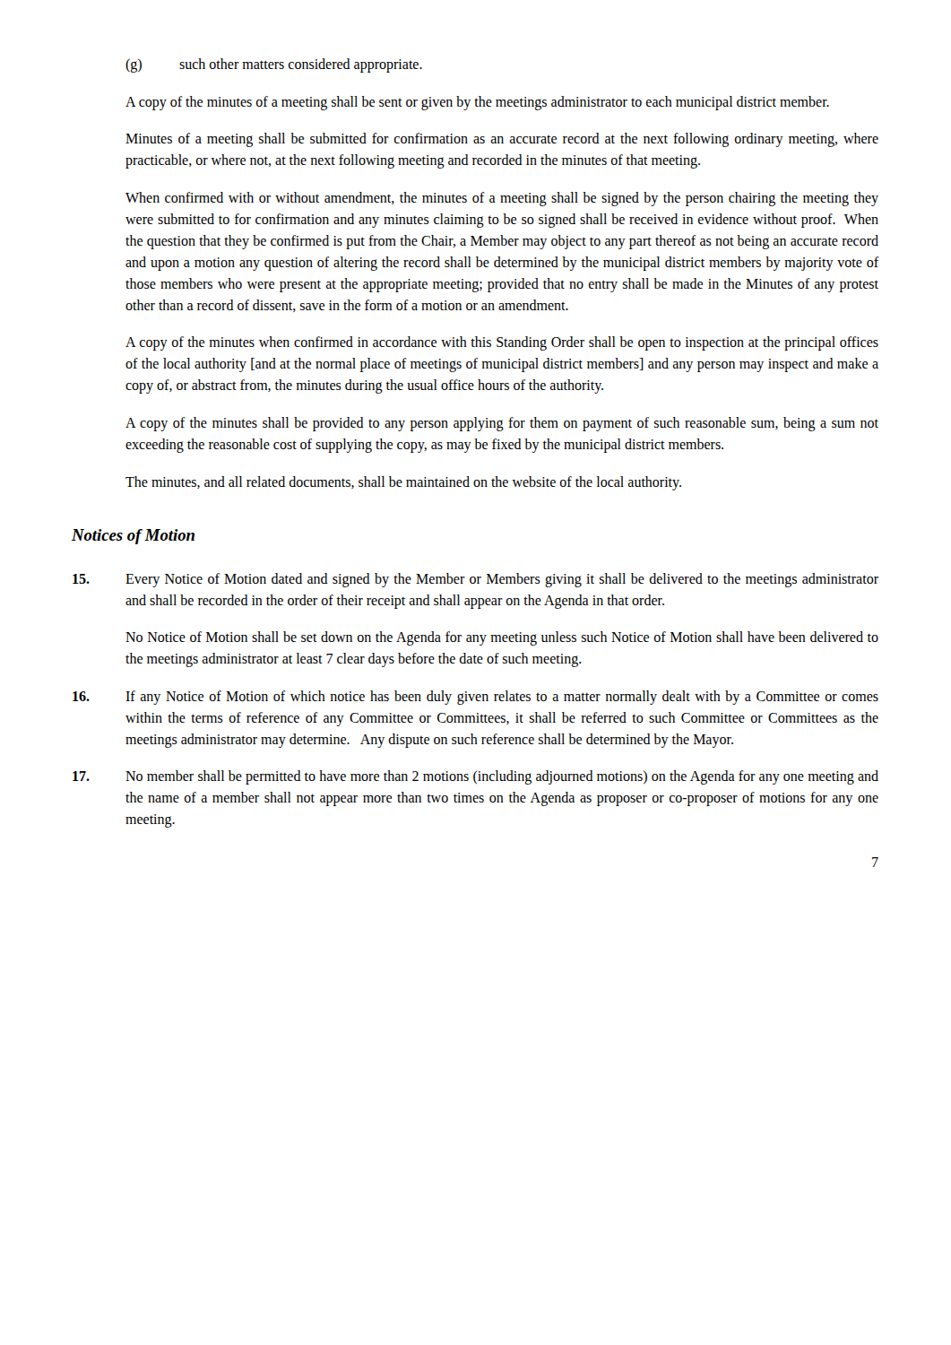(g) such other matters considered appropriate.
A copy of the minutes of a meeting shall be sent or given by the meetings administrator to each municipal district member.
Minutes of a meeting shall be submitted for confirmation as an accurate record at the next following ordinary meeting, where practicable, or where not, at the next following meeting and recorded in the minutes of that meeting.
When confirmed with or without amendment, the minutes of a meeting shall be signed by the person chairing the meeting they were submitted to for confirmation and any minutes claiming to be so signed shall be received in evidence without proof. When the question that they be confirmed is put from the Chair, a Member may object to any part thereof as not being an accurate record and upon a motion any question of altering the record shall be determined by the municipal district members by majority vote of those members who were present at the appropriate meeting; provided that no entry shall be made in the Minutes of any protest other than a record of dissent, save in the form of a motion or an amendment.
A copy of the minutes when confirmed in accordance with this Standing Order shall be open to inspection at the principal offices of the local authority [and at the normal place of meetings of municipal district members] and any person may inspect and make a copy of, or abstract from, the minutes during the usual office hours of the authority.
A copy of the minutes shall be provided to any person applying for them on payment of such reasonable sum, being a sum not exceeding the reasonable cost of supplying the copy, as may be fixed by the municipal district members.
The minutes, and all related documents, shall be maintained on the website of the local authority.
Notices of Motion
15.
Every Notice of Motion dated and signed by the Member or Members giving it shall be delivered to the meetings administrator and shall be recorded in the order of their receipt and shall appear on the Agenda in that order.
No Notice of Motion shall be set down on the Agenda for any meeting unless such Notice of Motion shall have been delivered to the meetings administrator at least 7 clear days before the date of such meeting.
16.
If any Notice of Motion of which notice has been duly given relates to a matter normally dealt with by a Committee or comes within the terms of reference of any Committee or Committees, it shall be referred to such Committee or Committees as the meetings administrator may determine. Any dispute on such reference shall be determined by the Mayor.
17.
No member shall be permitted to have more than 2 motions (including adjourned motions) on the Agenda for any one meeting and the name of a member shall not appear more than two times on the Agenda as proposer or co-proposer of motions for any one meeting.
7